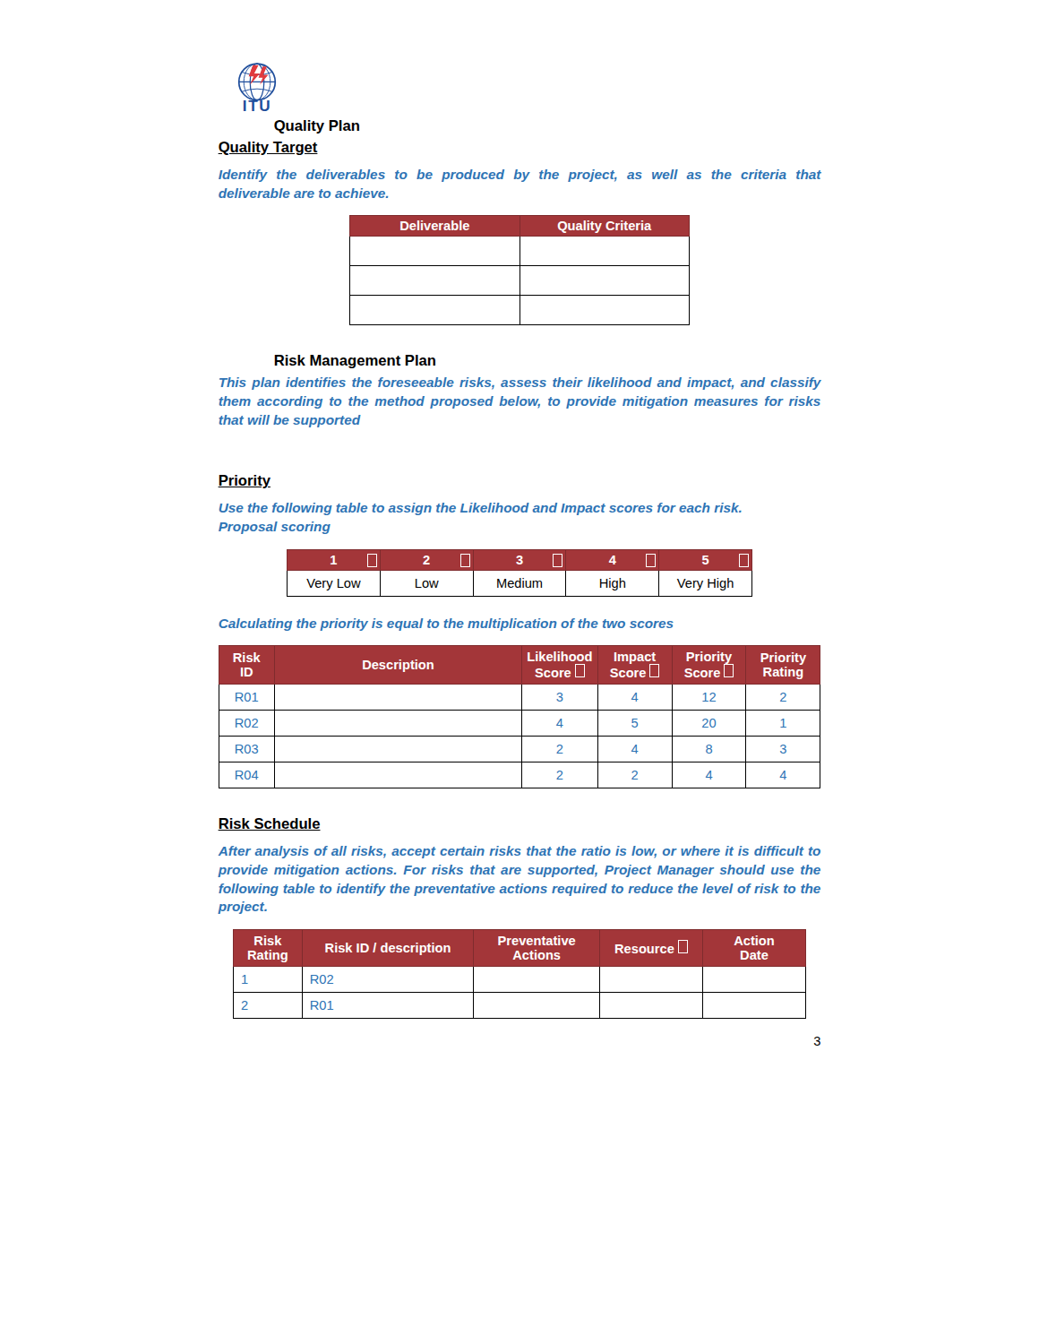ITU
Quality Plan
Quality Target
Identify the deliverables to be produced by the project, as well as the criteria that deliverable are to achieve.
| Deliverable | Quality Criteria |
| --- | --- |
Risk Management Plan
This plan identifies the foreseeable risks, assess their likelihood and impact, and classify them according to the method proposed below, to provide mitigation measures for risks that will be supported
Priority
Use the following table to assign the Likelihood and Impact scores for each risk.
Proposal scoring
| 1 | 2 | 3 | 4 | 5 |
| --- | --- | --- | --- | --- |
| Very Low | Low | Medium | High | Very High |
Calculating the priority is equal to the multiplication of the two scores
| Risk ID | Description | Likelihood Score | Impact Score | Priority Score | Priority Rating |
| --- | --- | --- | --- | --- | --- |
| R01 | | 3 | 4 | 12 | 2 |
| R02 | | 4 | 5 | 20 | 1 |
| R03 | | 2 | 4 | 8 | 3 |
| R04 | | 2 | 2 | 4 | 4 |
Risk Schedule
After analysis of all risks, accept certain risks that the ratio is low, or where it is difficult to provide mitigation actions. For risks that are supported, Project Manager should use the following table to identify the preventative actions required to reduce the level of risk to the project.
| Risk Rating | Risk ID / description | Preventative Actions | Resource | Action Date |
| --- | --- | --- | --- | --- |
| 1 | R02 | | | |
| 2 | R01 | | | |
3